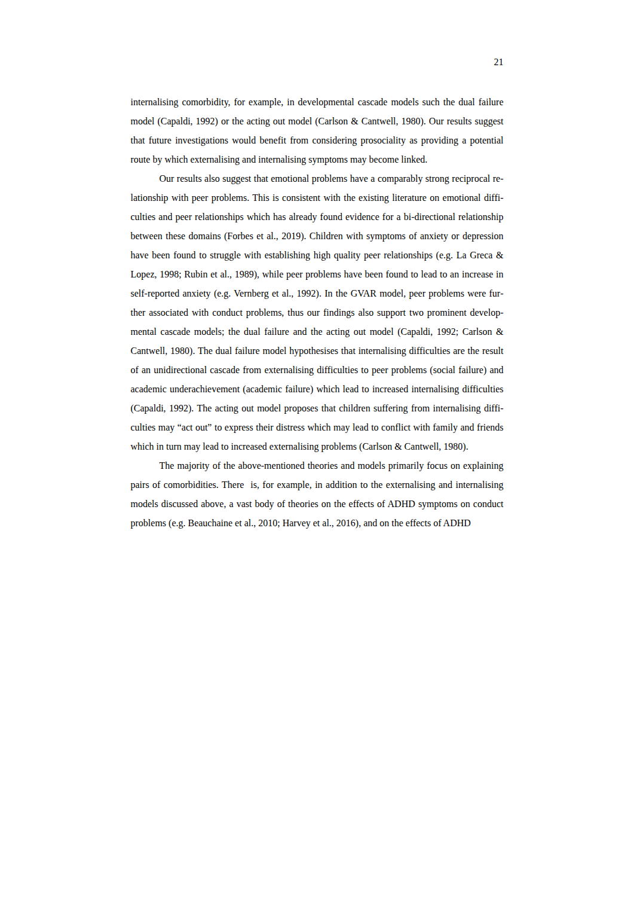21
internalising comorbidity, for example, in developmental cascade models such the dual failure model (Capaldi, 1992) or the acting out model (Carlson & Cantwell, 1980). Our results suggest that future investigations would benefit from considering prosociality as providing a potential route by which externalising and internalising symptoms may become linked.
Our results also suggest that emotional problems have a comparably strong reciprocal relationship with peer problems. This is consistent with the existing literature on emotional difficulties and peer relationships which has already found evidence for a bi-directional relationship between these domains (Forbes et al., 2019). Children with symptoms of anxiety or depression have been found to struggle with establishing high quality peer relationships (e.g. La Greca & Lopez, 1998; Rubin et al., 1989), while peer problems have been found to lead to an increase in self-reported anxiety (e.g. Vernberg et al., 1992). In the GVAR model, peer problems were further associated with conduct problems, thus our findings also support two prominent developmental cascade models; the dual failure and the acting out model (Capaldi, 1992; Carlson & Cantwell, 1980). The dual failure model hypothesises that internalising difficulties are the result of an unidirectional cascade from externalising difficulties to peer problems (social failure) and academic underachievement (academic failure) which lead to increased internalising difficulties (Capaldi, 1992). The acting out model proposes that children suffering from internalising difficulties may “act out” to express their distress which may lead to conflict with family and friends which in turn may lead to increased externalising problems (Carlson & Cantwell, 1980).
The majority of the above-mentioned theories and models primarily focus on explaining pairs of comorbidities. There is, for example, in addition to the externalising and internalising models discussed above, a vast body of theories on the effects of ADHD symptoms on conduct problems (e.g. Beauchaine et al., 2010; Harvey et al., 2016), and on the effects of ADHD